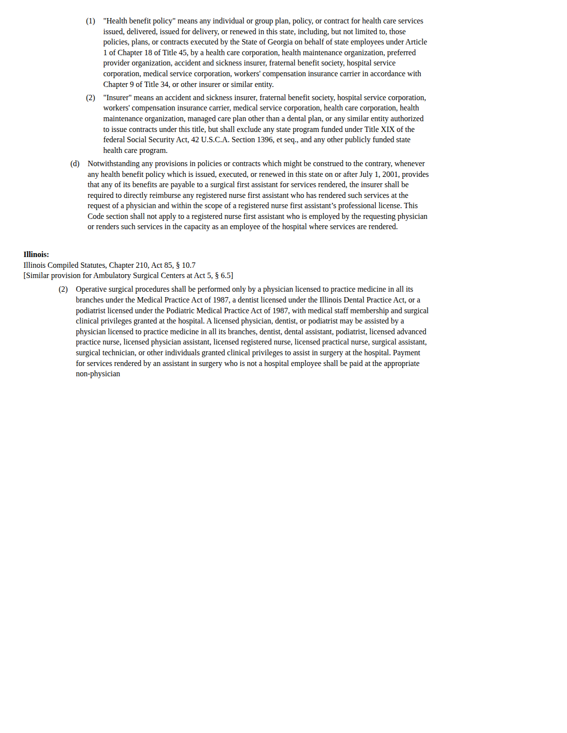(1) "Health benefit policy" means any individual or group plan, policy, or contract for health care services issued, delivered, issued for delivery, or renewed in this state, including, but not limited to, those policies, plans, or contracts executed by the State of Georgia on behalf of state employees under Article 1 of Chapter 18 of Title 45, by a health care corporation, health maintenance organization, preferred provider organization, accident and sickness insurer, fraternal benefit society, hospital service corporation, medical service corporation, workers' compensation insurance carrier in accordance with Chapter 9 of Title 34, or other insurer or similar entity.
(2) "Insurer" means an accident and sickness insurer, fraternal benefit society, hospital service corporation, workers' compensation insurance carrier, medical service corporation, health care corporation, health maintenance organization, managed care plan other than a dental plan, or any similar entity authorized to issue contracts under this title, but shall exclude any state program funded under Title XIX of the federal Social Security Act, 42 U.S.C.A. Section 1396, et seq., and any other publicly funded state health care program.
(d) Notwithstanding any provisions in policies or contracts which might be construed to the contrary, whenever any health benefit policy which is issued, executed, or renewed in this state on or after July 1, 2001, provides that any of its benefits are payable to a surgical first assistant for services rendered, the insurer shall be required to directly reimburse any registered nurse first assistant who has rendered such services at the request of a physician and within the scope of a registered nurse first assistant’s professional license. This Code section shall not apply to a registered nurse first assistant who is employed by the requesting physician or renders such services in the capacity as an employee of the hospital where services are rendered.
Illinois:
Illinois Compiled Statutes, Chapter 210, Act 85, § 10.7
[Similar provision for Ambulatory Surgical Centers at Act 5, § 6.5]
(2) Operative surgical procedures shall be performed only by a physician licensed to practice medicine in all its branches under the Medical Practice Act of 1987, a dentist licensed under the Illinois Dental Practice Act, or a podiatrist licensed under the Podiatric Medical Practice Act of 1987, with medical staff membership and surgical clinical privileges granted at the hospital. A licensed physician, dentist, or podiatrist may be assisted by a physician licensed to practice medicine in all its branches, dentist, dental assistant, podiatrist, licensed advanced practice nurse, licensed physician assistant, licensed registered nurse, licensed practical nurse, surgical assistant, surgical technician, or other individuals granted clinical privileges to assist in surgery at the hospital. Payment for services rendered by an assistant in surgery who is not a hospital employee shall be paid at the appropriate non-physician